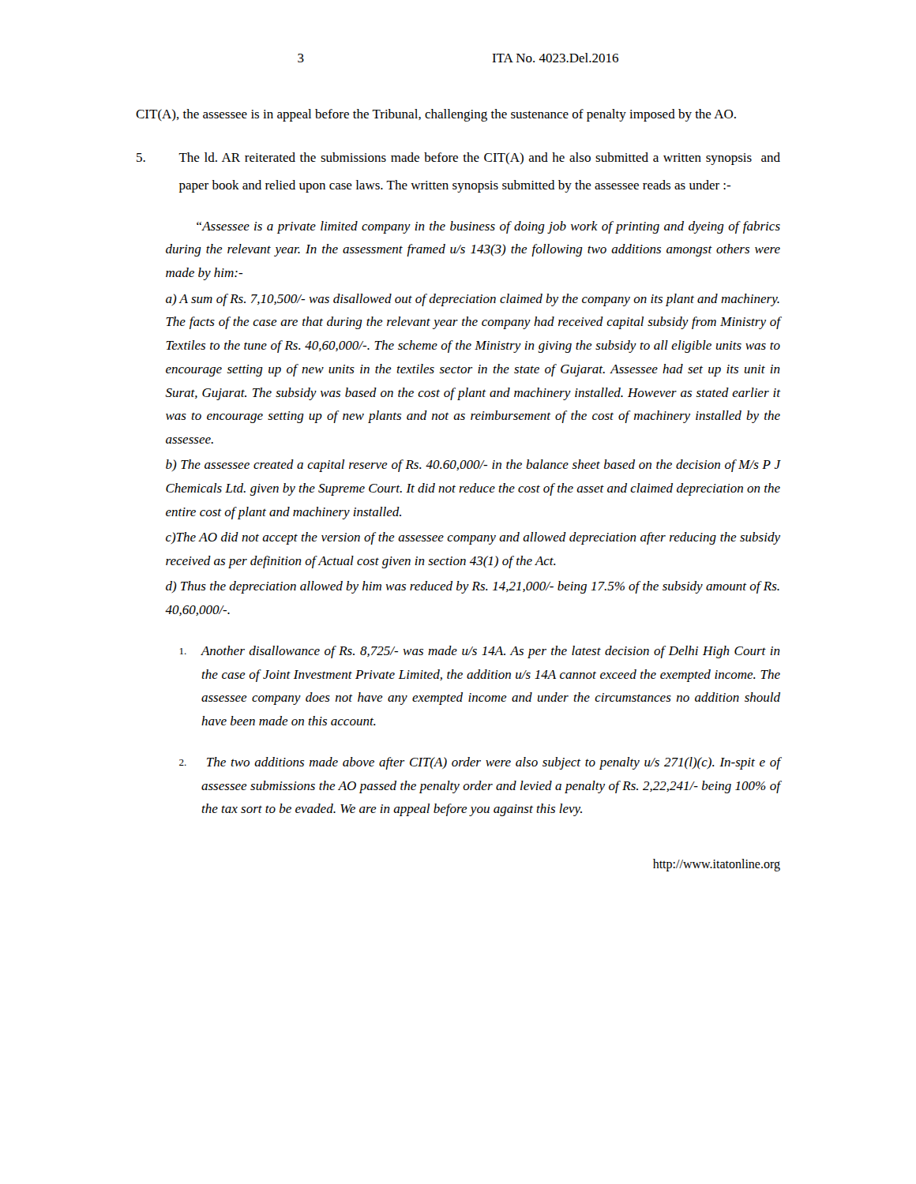3 ITA No. 4023.Del.2016
CIT(A), the assessee is in appeal before the Tribunal, challenging the sustenance of penalty imposed by the AO.
5. The ld. AR reiterated the submissions made before the CIT(A) and he also submitted a written synopsis and paper book and relied upon case laws. The written synopsis submitted by the assessee reads as under :-
“Assessee is a private limited company in the business of doing job work of printing and dyeing of fabrics during the relevant year. In the assessment framed u/s 143(3) the following two additions amongst others were made by him:-
a) A sum of Rs. 7,10,500/- was disallowed out of depreciation claimed by the company on its plant and machinery. The facts of the case are that during the relevant year the company had received capital subsidy from Ministry of Textiles to the tune of Rs. 40,60,000/-. The scheme of the Ministry in giving the subsidy to all eligible units was to encourage setting up of new units in the textiles sector in the state of Gujarat. Assessee had set up its unit in Surat, Gujarat. The subsidy was based on the cost of plant and machinery installed. However as stated earlier it was to encourage setting up of new plants and not as reimbursement of the cost of machinery installed by the assessee.
b) The assessee created a capital reserve of Rs. 40.60,000/- in the balance sheet based on the decision of M/s P J Chemicals Ltd. given by the Supreme Court. It did not reduce the cost of the asset and claimed depreciation on the entire cost of plant and machinery installed.
c) The AO did not accept the version of the assessee company and allowed depreciation after reducing the subsidy received as per definition of Actual cost given in section 43(1) of the Act.
d) Thus the depreciation allowed by him was reduced by Rs. 14,21,000/- being 17.5% of the subsidy amount of Rs. 40,60,000/-.
1. Another disallowance of Rs. 8,725/- was made u/s 14A. As per the latest decision of Delhi High Court in the case of Joint Investment Private Limited, the addition u/s 14A cannot exceed the exempted income. The assessee company does not have any exempted income and under the circumstances no addition should have been made on this account.
2. The two additions made above after CIT(A) order were also subject to penalty u/s 271(l)(c). In-spit e of assessee submissions the AO passed the penalty order and levied a penalty of Rs. 2,22,241/- being 100% of the tax sort to be evaded. We are in appeal before you against this levy.
http://www.itatonline.org